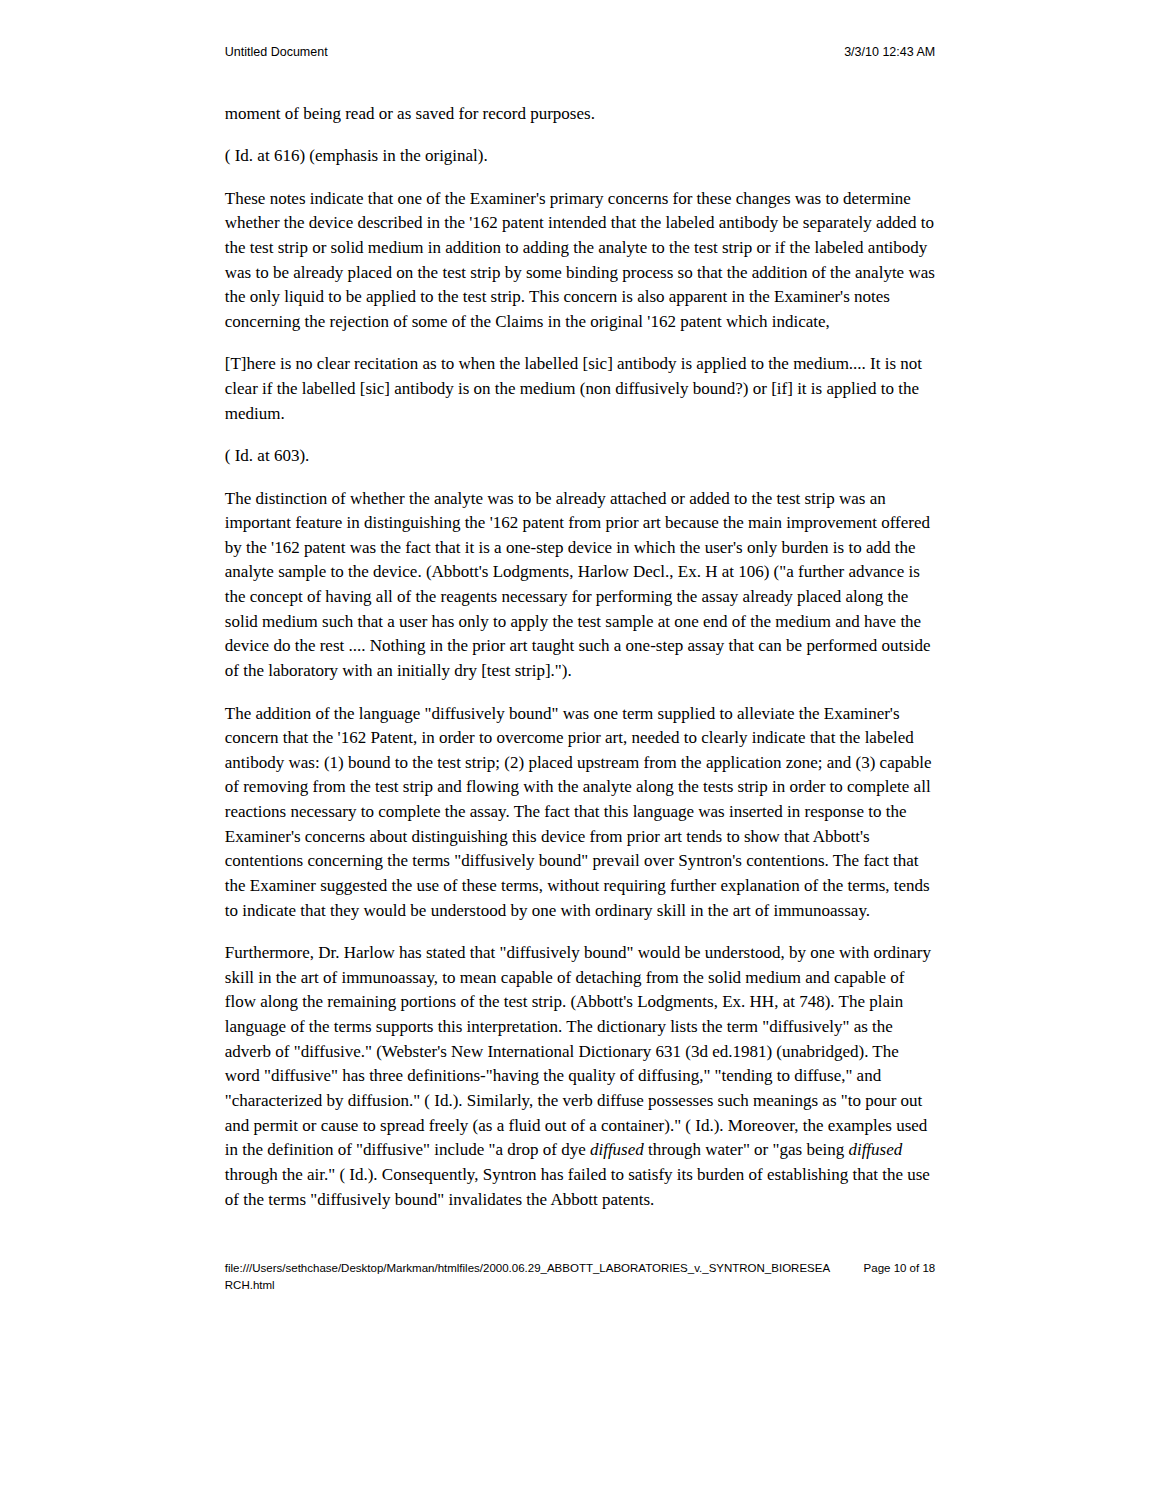Untitled Document
3/3/10 12:43 AM
moment of being read or as saved for record purposes.
( Id. at 616) (emphasis in the original).
These notes indicate that one of the Examiner's primary concerns for these changes was to determine whether the device described in the '162 patent intended that the labeled antibody be separately added to the test strip or solid medium in addition to adding the analyte to the test strip or if the labeled antibody was to be already placed on the test strip by some binding process so that the addition of the analyte was the only liquid to be applied to the test strip. This concern is also apparent in the Examiner's notes concerning the rejection of some of the Claims in the original '162 patent which indicate,
[T]here is no clear recitation as to when the labelled [sic] antibody is applied to the medium.... It is not clear if the labelled [sic] antibody is on the medium (non diffusively bound?) or [if] it is applied to the medium.
( Id. at 603).
The distinction of whether the analyte was to be already attached or added to the test strip was an important feature in distinguishing the '162 patent from prior art because the main improvement offered by the '162 patent was the fact that it is a one-step device in which the user's only burden is to add the analyte sample to the device. (Abbott's Lodgments, Harlow Decl., Ex. H at 106) ("a further advance is the concept of having all of the reagents necessary for performing the assay already placed along the solid medium such that a user has only to apply the test sample at one end of the medium and have the device do the rest .... Nothing in the prior art taught such a one-step assay that can be performed outside of the laboratory with an initially dry [test strip].").
The addition of the language "diffusively bound" was one term supplied to alleviate the Examiner's concern that the '162 Patent, in order to overcome prior art, needed to clearly indicate that the labeled antibody was: (1) bound to the test strip; (2) placed upstream from the application zone; and (3) capable of removing from the test strip and flowing with the analyte along the tests strip in order to complete all reactions necessary to complete the assay. The fact that this language was inserted in response to the Examiner's concerns about distinguishing this device from prior art tends to show that Abbott's contentions concerning the terms "diffusively bound" prevail over Syntron's contentions. The fact that the Examiner suggested the use of these terms, without requiring further explanation of the terms, tends to indicate that they would be understood by one with ordinary skill in the art of immunoassay.
Furthermore, Dr. Harlow has stated that "diffusively bound" would be understood, by one with ordinary skill in the art of immunoassay, to mean capable of detaching from the solid medium and capable of flow along the remaining portions of the test strip. (Abbott's Lodgments, Ex. HH, at 748). The plain language of the terms supports this interpretation. The dictionary lists the term "diffusively" as the adverb of "diffusive." (Webster's New International Dictionary 631 (3d ed.1981) (unabridged). The word "diffusive" has three definitions-"having the quality of diffusing," "tending to diffuse," and "characterized by diffusion." ( Id.). Similarly, the verb diffuse possesses such meanings as "to pour out and permit or cause to spread freely (as a fluid out of a container)." ( Id.). Moreover, the examples used in the definition of "diffusive" include "a drop of dye diffused through water" or "gas being diffused through the air." ( Id.). Consequently, Syntron has failed to satisfy its burden of establishing that the use of the terms "diffusively bound" invalidates the Abbott patents.
file:///Users/sethchase/Desktop/Markman/htmlfiles/2000.06.29_ABBOTT_LABORATORIES_v._SYNTRON_BIORESEARCH.html
Page 10 of 18